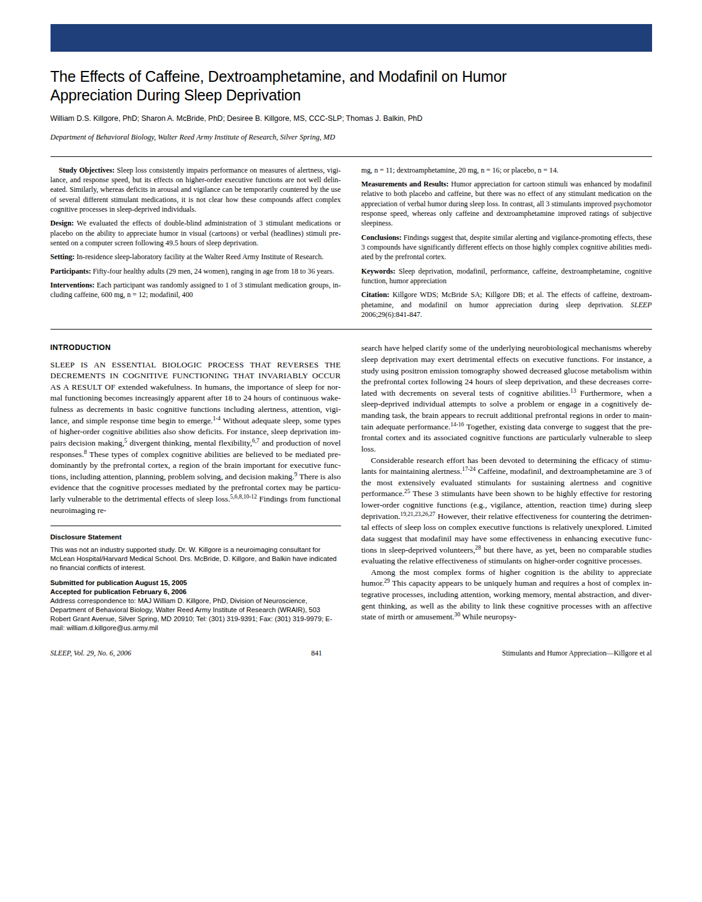The Effects of Caffeine, Dextroamphetamine, and Modafinil on Humor
Appreciation During Sleep Deprivation
William D.S. Killgore, PhD; Sharon A. McBride, PhD; Desiree B. Killgore, MS, CCC-SLP; Thomas J. Balkin, PhD
Department of Behavioral Biology, Walter Reed Army Institute of Research, Silver Spring, MD
Study Objectives: Sleep loss consistently impairs performance on measures of alertness, vigilance, and response speed, but its effects on higher-order executive functions are not well delineated. Similarly, whereas deficits in arousal and vigilance can be temporarily countered by the use of several different stimulant medications, it is not clear how these compounds affect complex cognitive processes in sleep-deprived individuals.
Design: We evaluated the effects of double-blind administration of 3 stimulant medications or placebo on the ability to appreciate humor in visual (cartoons) or verbal (headlines) stimuli presented on a computer screen following 49.5 hours of sleep deprivation.
Setting: In-residence sleep-laboratory facility at the Walter Reed Army Institute of Research.
Participants: Fifty-four healthy adults (29 men, 24 women), ranging in age from 18 to 36 years.
Interventions: Each participant was randomly assigned to 1 of 3 stimulant medication groups, including caffeine, 600 mg, n = 12; modafinil, 400
mg, n = 11; dextroamphetamine, 20 mg, n = 16; or placebo, n = 14.
Measurements and Results: Humor appreciation for cartoon stimuli was enhanced by modafinil relative to both placebo and caffeine, but there was no effect of any stimulant medication on the appreciation of verbal humor during sleep loss. In contrast, all 3 stimulants improved psychomotor response speed, whereas only caffeine and dextroamphetamine improved ratings of subjective sleepiness.
Conclusions: Findings suggest that, despite similar alerting and vigilance-promoting effects, these 3 compounds have significantly different effects on those highly complex cognitive abilities mediated by the prefrontal cortex.
Keywords: Sleep deprivation, modafinil, performance, caffeine, dextroamphetamine, cognitive function, humor appreciation
Citation: Killgore WDS; McBride SA; Killgore DB; et al. The effects of caffeine, dextroamphetamine, and modafinil on humor appreciation during sleep deprivation. SLEEP 2006;29(6):841-847.
INTRODUCTION
SLEEP IS AN ESSENTIAL BIOLOGIC PROCESS THAT REVERSES THE DECREMENTS IN COGNITIVE FUNCTIONING THAT INVARIABLY OCCUR AS A RESULT OF extended wakefulness. In humans, the importance of sleep for normal functioning becomes increasingly apparent after 18 to 24 hours of continuous wakefulness as decrements in basic cognitive functions including alertness, attention, vigilance, and simple response time begin to emerge.1-4 Without adequate sleep, some types of higher-order cognitive abilities also show deficits. For instance, sleep deprivation impairs decision making,5 divergent thinking, mental flexibility,6,7 and production of novel responses.8 These types of complex cognitive abilities are believed to be mediated predominantly by the prefrontal cortex, a region of the brain important for executive functions, including attention, planning, problem solving, and decision making.9 There is also evidence that the cognitive processes mediated by the prefrontal cortex may be particularly vulnerable to the detrimental effects of sleep loss.5,6,8,10-12 Findings from functional neuroimaging re-
Disclosure Statement
This was not an industry supported study. Dr. W. Killgore is a neuroimaging consultant for McLean Hospital/Harvard Medical School. Drs. McBride, D. Killgore, and Balkin have indicated no financial conflicts of interest.
Submitted for publication August 15, 2005
Accepted for publication February 6, 2006
Address correspondence to: MAJ William D. Killgore, PhD, Division of Neuroscience, Department of Behavioral Biology, Walter Reed Army Institute of Research (WRAIR), 503 Robert Grant Avenue, Silver Spring, MD 20910; Tel: (301) 319-9391; Fax: (301) 319-9979; E-mail: william.d.killgore@us.army.mil
search have helped clarify some of the underlying neurobiological mechanisms whereby sleep deprivation may exert detrimental effects on executive functions. For instance, a study using positron emission tomography showed decreased glucose metabolism within the prefrontal cortex following 24 hours of sleep deprivation, and these decreases correlated with decrements on several tests of cognitive abilities.13 Furthermore, when a sleep-deprived individual attempts to solve a problem or engage in a cognitively demanding task, the brain appears to recruit additional prefrontal regions in order to maintain adequate performance.14-16 Together, existing data converge to suggest that the prefrontal cortex and its associated cognitive functions are particularly vulnerable to sleep loss.
Considerable research effort has been devoted to determining the efficacy of stimulants for maintaining alertness.17-24 Caffeine, modafinil, and dextroamphetamine are 3 of the most extensively evaluated stimulants for sustaining alertness and cognitive performance.25 These 3 stimulants have been shown to be highly effective for restoring lower-order cognitive functions (e.g., vigilance, attention, reaction time) during sleep deprivation.19,21,23,26,27 However, their relative effectiveness for countering the detrimental effects of sleep loss on complex executive functions is relatively unexplored. Limited data suggest that modafinil may have some effectiveness in enhancing executive functions in sleep-deprived volunteers,28 but there have, as yet, been no comparable studies evaluating the relative effectiveness of stimulants on higher-order cognitive processes.
Among the most complex forms of higher cognition is the ability to appreciate humor.29 This capacity appears to be uniquely human and requires a host of complex integrative processes, including attention, working memory, mental abstraction, and divergent thinking, as well as the ability to link these cognitive processes with an affective state of mirth or amusement.30 While neuropsy-
SLEEP, Vol. 29, No. 6, 2006
841
Stimulants and Humor Appreciation—Killgore et al